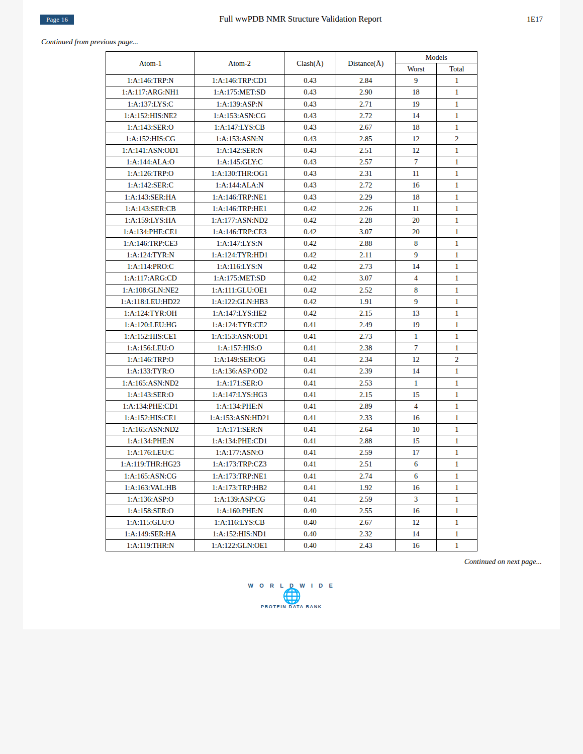Page 16 Full wwPDB NMR Structure Validation Report 1E17
Continued from previous page...
| Atom-1 | Atom-2 | Clash(Å) | Distance(Å) | Models |
| --- | --- | --- | --- | --- |
| Worst | Total |
| 1:A:146:TRP:N | 1:A:146:TRP:CD1 | 0.43 | 2.84 | 9 | 1 |
| 1:A:117:ARG:NH1 | 1:A:175:MET:SD | 0.43 | 2.90 | 18 | 1 |
| 1:A:137:LYS:C | 1:A:139:ASP:N | 0.43 | 2.71 | 19 | 1 |
| 1:A:152:HIS:NE2 | 1:A:153:ASN:CG | 0.43 | 2.72 | 14 | 1 |
| 1:A:143:SER:O | 1:A:147:LYS:CB | 0.43 | 2.67 | 18 | 1 |
| 1:A:152:HIS:CG | 1:A:153:ASN:N | 0.43 | 2.85 | 12 | 2 |
| 1:A:141:ASN:OD1 | 1:A:142:SER:N | 0.43 | 2.51 | 12 | 1 |
| 1:A:144:ALA:O | 1:A:145:GLY:C | 0.43 | 2.57 | 7 | 1 |
| 1:A:126:TRP:O | 1:A:130:THR:OG1 | 0.43 | 2.31 | 11 | 1 |
| 1:A:142:SER:C | 1:A:144:ALA:N | 0.43 | 2.72 | 16 | 1 |
| 1:A:143:SER:HA | 1:A:146:TRP:NE1 | 0.43 | 2.29 | 18 | 1 |
| 1:A:143:SER:CB | 1:A:146:TRP:HE1 | 0.42 | 2.26 | 11 | 1 |
| 1:A:159:LYS:HA | 1:A:177:ASN:ND2 | 0.42 | 2.28 | 20 | 1 |
| 1:A:134:PHE:CE1 | 1:A:146:TRP:CE3 | 0.42 | 3.07 | 20 | 1 |
| 1:A:146:TRP:CE3 | 1:A:147:LYS:N | 0.42 | 2.88 | 8 | 1 |
| 1:A:124:TYR:N | 1:A:124:TYR:HD1 | 0.42 | 2.11 | 9 | 1 |
| 1:A:114:PRO:C | 1:A:116:LYS:N | 0.42 | 2.73 | 14 | 1 |
| 1:A:117:ARG:CD | 1:A:175:MET:SD | 0.42 | 3.07 | 4 | 1 |
| 1:A:108:GLN:NE2 | 1:A:111:GLU:OE1 | 0.42 | 2.52 | 8 | 1 |
| 1:A:118:LEU:HD22 | 1:A:122:GLN:HB3 | 0.42 | 1.91 | 9 | 1 |
| 1:A:124:TYR:OH | 1:A:147:LYS:HE2 | 0.42 | 2.15 | 13 | 1 |
| 1:A:120:LEU:HG | 1:A:124:TYR:CE2 | 0.41 | 2.49 | 19 | 1 |
| 1:A:152:HIS:CE1 | 1:A:153:ASN:OD1 | 0.41 | 2.73 | 1 | 1 |
| 1:A:156:LEU:O | 1:A:157:HIS:O | 0.41 | 2.38 | 7 | 1 |
| 1:A:146:TRP:O | 1:A:149:SER:OG | 0.41 | 2.34 | 12 | 2 |
| 1:A:133:TYR:O | 1:A:136:ASP:OD2 | 0.41 | 2.39 | 14 | 1 |
| 1:A:165:ASN:ND2 | 1:A:171:SER:O | 0.41 | 2.53 | 1 | 1 |
| 1:A:143:SER:O | 1:A:147:LYS:HG3 | 0.41 | 2.15 | 15 | 1 |
| 1:A:134:PHE:CD1 | 1:A:134:PHE:N | 0.41 | 2.89 | 4 | 1 |
| 1:A:152:HIS:CE1 | 1:A:153:ASN:HD21 | 0.41 | 2.33 | 16 | 1 |
| 1:A:165:ASN:ND2 | 1:A:171:SER:N | 0.41 | 2.64 | 10 | 1 |
| 1:A:134:PHE:N | 1:A:134:PHE:CD1 | 0.41 | 2.88 | 15 | 1 |
| 1:A:176:LEU:C | 1:A:177:ASN:O | 0.41 | 2.59 | 17 | 1 |
| 1:A:119:THR:HG23 | 1:A:173:TRP:CZ3 | 0.41 | 2.51 | 6 | 1 |
| 1:A:165:ASN:CG | 1:A:173:TRP:NE1 | 0.41 | 2.74 | 6 | 1 |
| 1:A:163:VAL:HB | 1:A:173:TRP:HB2 | 0.41 | 1.92 | 16 | 1 |
| 1:A:136:ASP:O | 1:A:139:ASP:CG | 0.41 | 2.59 | 3 | 1 |
| 1:A:158:SER:O | 1:A:160:PHE:N | 0.40 | 2.55 | 16 | 1 |
| 1:A:115:GLU:O | 1:A:116:LYS:CB | 0.40 | 2.67 | 12 | 1 |
| 1:A:149:SER:HA | 1:A:152:HIS:ND1 | 0.40 | 2.32 | 14 | 1 |
| 1:A:119:THR:N | 1:A:122:GLN:OE1 | 0.40 | 2.43 | 16 | 1 |
Continued on next page...
W O R L D W I D E
🌐
PROTEIN DATA BANK